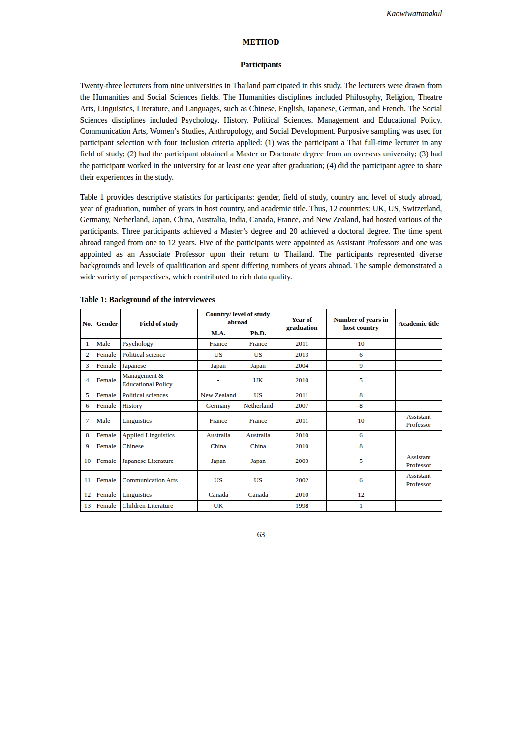Kaowiwattanakul
METHOD
Participants
Twenty-three lecturers from nine universities in Thailand participated in this study. The lecturers were drawn from the Humanities and Social Sciences fields. The Humanities disciplines included Philosophy, Religion, Theatre Arts, Linguistics, Literature, and Languages, such as Chinese, English, Japanese, German, and French. The Social Sciences disciplines included Psychology, History, Political Sciences, Management and Educational Policy, Communication Arts, Women’s Studies, Anthropology, and Social Development. Purposive sampling was used for participant selection with four inclusion criteria applied: (1) was the participant a Thai full-time lecturer in any field of study; (2) had the participant obtained a Master or Doctorate degree from an overseas university; (3) had the participant worked in the university for at least one year after graduation; (4) did the participant agree to share their experiences in the study.
Table 1 provides descriptive statistics for participants: gender, field of study, country and level of study abroad, year of graduation, number of years in host country, and academic title. Thus, 12 countries: UK, US, Switzerland, Germany, Netherland, Japan, China, Australia, India, Canada, France, and New Zealand, had hosted various of the participants. Three participants achieved a Master’s degree and 20 achieved a doctoral degree. The time spent abroad ranged from one to 12 years. Five of the participants were appointed as Assistant Professors and one was appointed as an Associate Professor upon their return to Thailand. The participants represented diverse backgrounds and levels of qualification and spent differing numbers of years abroad. The sample demonstrated a wide variety of perspectives, which contributed to rich data quality.
Table 1: Background of the interviewees
| No. | Gender | Field of study | Country/ level of study abroad | Year of graduation | Number of years in host country | Academic title |
| --- | --- | --- | --- | --- | --- | --- |
| M.A. | Ph.D. |
| 1 | Male | Psychology | France | France | 2011 | 10 | |
| 2 | Female | Political science | US | US | 2013 | 6 | |
| 3 | Female | Japanese | Japan | Japan | 2004 | 9 | |
| 4 | Female | Management & Educational Policy | - | UK | 2010 | 5 | |
| 5 | Female | Political sciences | New Zealand | US | 2011 | 8 | |
| 6 | Female | History | Germany | Netherland | 2007 | 8 | |
| 7 | Male | Linguistics | France | France | 2011 | 10 | Assistant Professor |
| 8 | Female | Applied Linguistics | Australia | Australia | 2010 | 6 | |
| 9 | Female | Chinese | China | China | 2010 | 8 | |
| 10 | Female | Japanese Literature | Japan | Japan | 2003 | 5 | Assistant Professor |
| 11 | Female | Communication Arts | US | US | 2002 | 6 | Assistant Professor |
| 12 | Female | Linguistics | Canada | Canada | 2010 | 12 | |
| 13 | Female | Children Literature | UK | - | 1998 | 1 | |
63